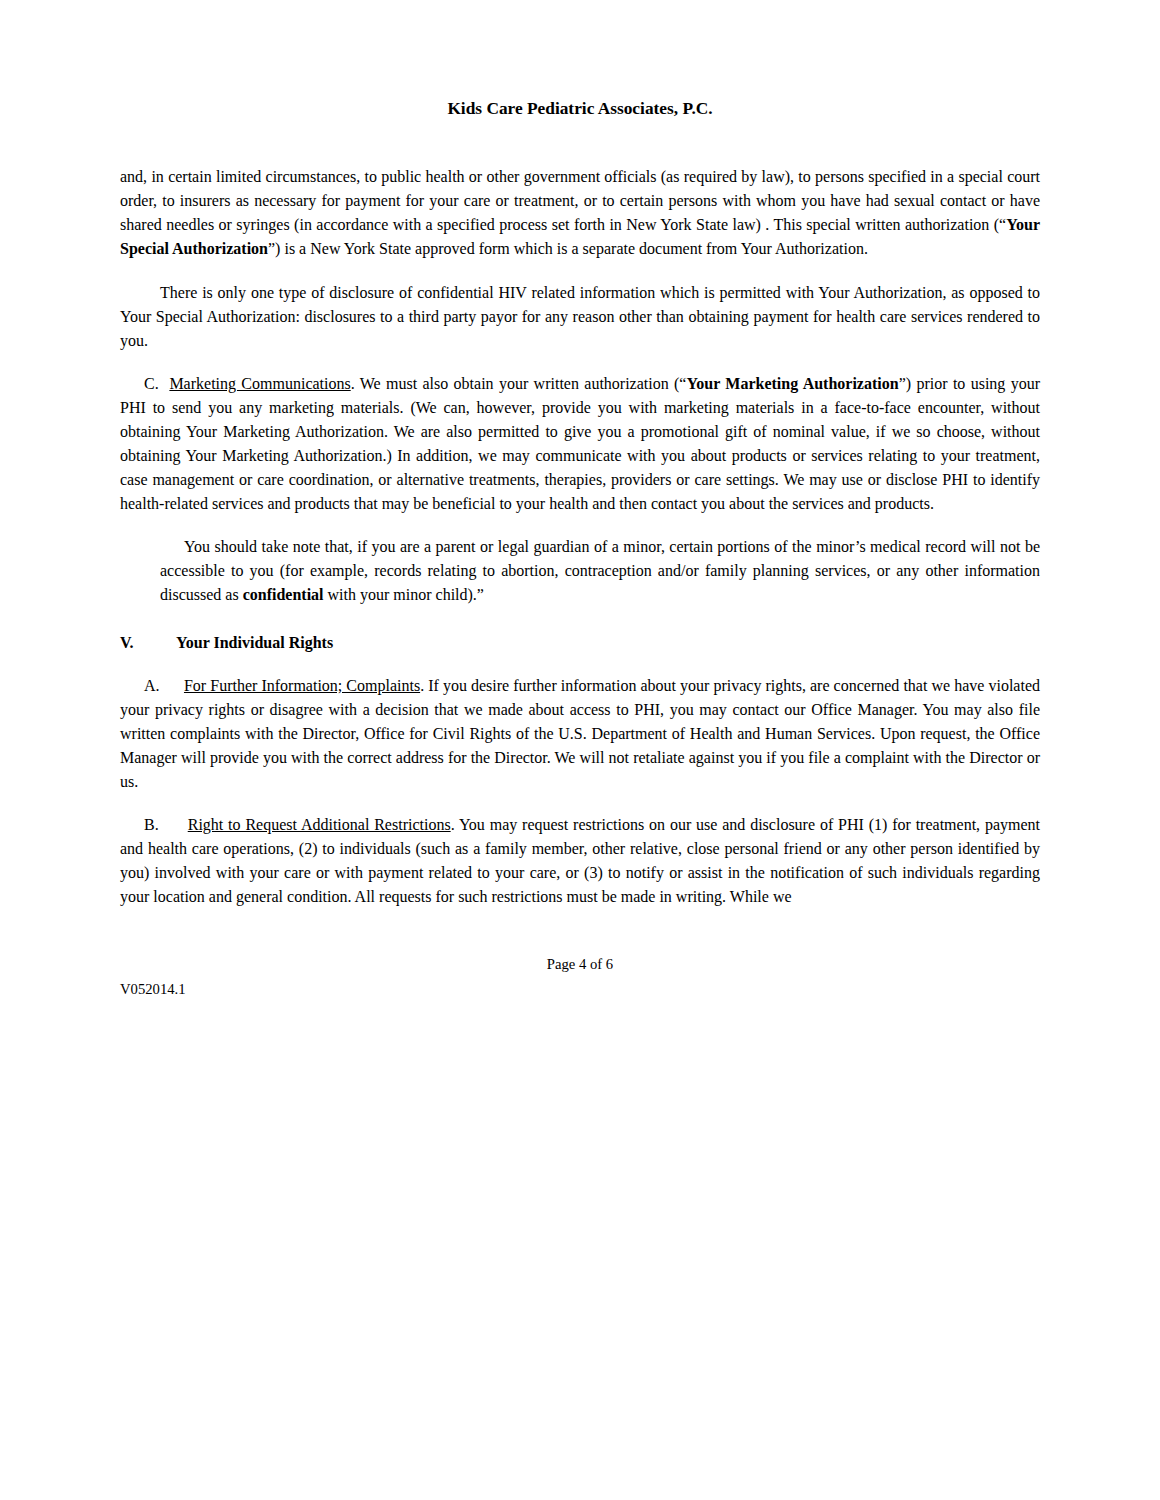Kids Care Pediatric Associates, P.C.
and, in certain limited circumstances, to public health or other government officials (as required by law), to persons specified in a special court order, to insurers as necessary for payment for your care or treatment, or to certain persons with whom you have had sexual contact or have shared needles or syringes (in accordance with a specified process set forth in New York State law) . This special written authorization (“Your Special Authorization”) is a New York State approved form which is a separate document from Your Authorization.
There is only one type of disclosure of confidential HIV related information which is permitted with Your Authorization, as opposed to Your Special Authorization: disclosures to a third party payor for any reason other than obtaining payment for health care services rendered to you.
C. Marketing Communications. We must also obtain your written authorization (“Your Marketing Authorization”) prior to using your PHI to send you any marketing materials. (We can, however, provide you with marketing materials in a face-to-face encounter, without obtaining Your Marketing Authorization. We are also permitted to give you a promotional gift of nominal value, if we so choose, without obtaining Your Marketing Authorization.) In addition, we may communicate with you about products or services relating to your treatment, case management or care coordination, or alternative treatments, therapies, providers or care settings. We may use or disclose PHI to identify health-related services and products that may be beneficial to your health and then contact you about the services and products.
You should take note that, if you are a parent or legal guardian of a minor, certain portions of the minor’s medical record will not be accessible to you (for example, records relating to abortion, contraception and/or family planning services, or any other information discussed as confidential with your minor child).”
V. Your Individual Rights
A. For Further Information; Complaints. If you desire further information about your privacy rights, are concerned that we have violated your privacy rights or disagree with a decision that we made about access to PHI, you may contact our Office Manager. You may also file written complaints with the Director, Office for Civil Rights of the U.S. Department of Health and Human Services. Upon request, the Office Manager will provide you with the correct address for the Director. We will not retaliate against you if you file a complaint with the Director or us.
B. Right to Request Additional Restrictions. You may request restrictions on our use and disclosure of PHI (1) for treatment, payment and health care operations, (2) to individuals (such as a family member, other relative, close personal friend or any other person identified by you) involved with your care or with payment related to your care, or (3) to notify or assist in the notification of such individuals regarding your location and general condition. All requests for such restrictions must be made in writing. While we
Page 4 of 6
V052014.1